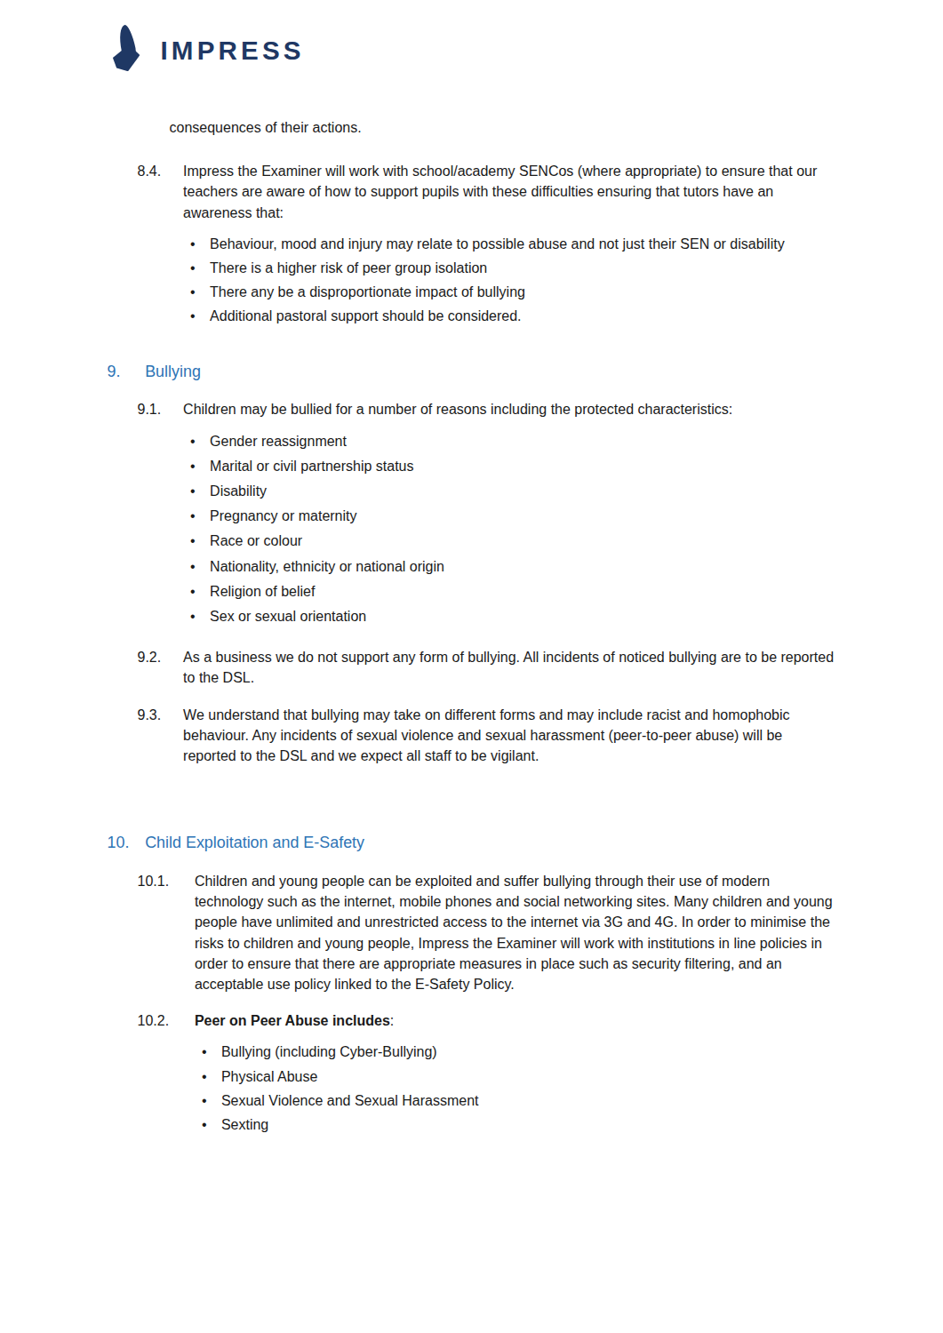Impress
consequences of their actions.
8.4.
Impress the Examiner will work with school/academy SENCos (where appropriate) to ensure that our teachers are aware of how to support pupils with these difficulties ensuring that tutors have an awareness that:
Behaviour, mood and injury may relate to possible abuse and not just their SEN or disability
There is a higher risk of peer group isolation
There any be a disproportionate impact of bullying
Additional pastoral support should be considered.
9. Bullying
9.1.
Children may be bullied for a number of reasons including the protected characteristics:
Gender reassignment
Marital or civil partnership status
Disability
Pregnancy or maternity
Race or colour
Nationality, ethnicity or national origin
Religion of belief
Sex or sexual orientation
9.2.
As a business we do not support any form of bullying. All incidents of noticed bullying are to be reported to the DSL.
9.3.
We understand that bullying may take on different forms and may include racist and homophobic behaviour. Any incidents of sexual violence and sexual harassment (peer-to-peer abuse) will be reported to the DSL and we expect all staff to be vigilant.
10. Child Exploitation and E-Safety
10.1.
Children and young people can be exploited and suffer bullying through their use of modern technology such as the internet, mobile phones and social networking sites. Many children and young people have unlimited and unrestricted access to the internet via 3G and 4G. In order to minimise the risks to children and young people, Impress the Examiner will work with institutions in line policies in order to ensure that there are appropriate measures in place such as security filtering, and an acceptable use policy linked to the E-Safety Policy.
10.2.
Peer on Peer Abuse includes:
Bullying (including Cyber-Bullying)
Physical Abuse
Sexual Violence and Sexual Harassment
Sexting